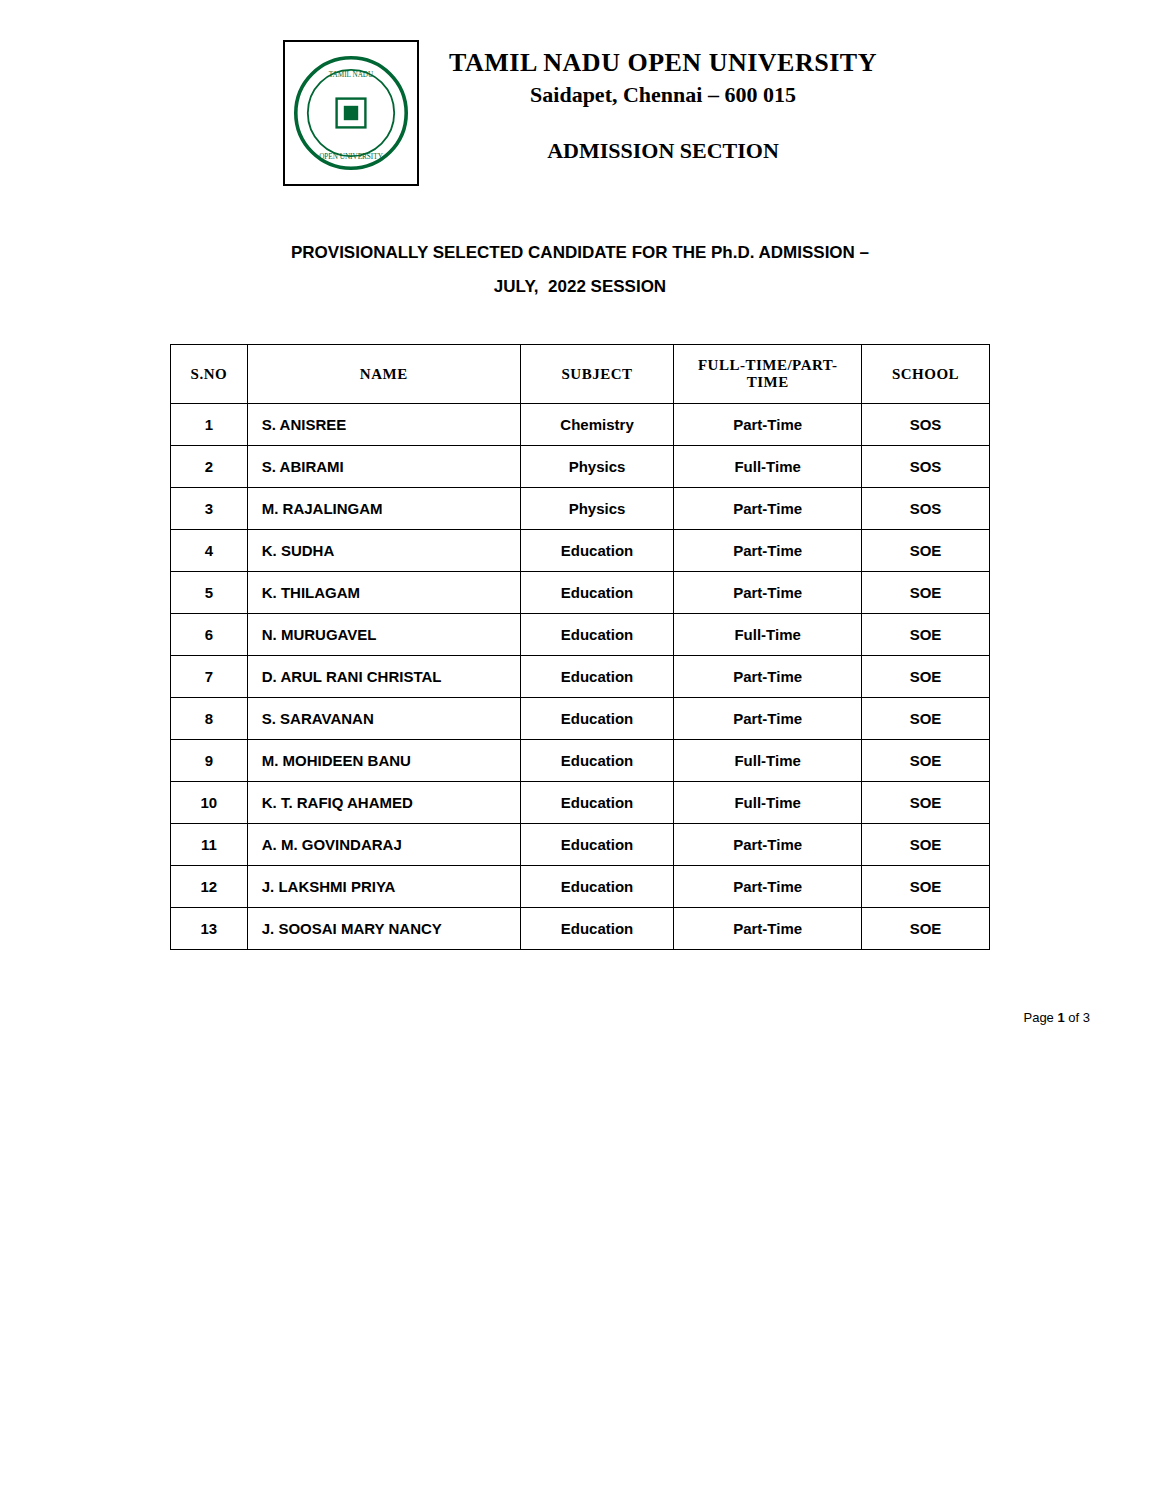TAMIL NADU OPEN UNIVERSITY
Saidapet, Chennai – 600 015
ADMISSION SECTION
PROVISIONALLY SELECTED CANDIDATE FOR THE Ph.D. ADMISSION –
JULY, 2022 SESSION
| S.NO | NAME | SUBJECT | FULL-TIME/PART-TIME | SCHOOL |
| --- | --- | --- | --- | --- |
| 1 | S. ANISREE | Chemistry | Part-Time | SOS |
| 2 | S. ABIRAMI | Physics | Full-Time | SOS |
| 3 | M. RAJALINGAM | Physics | Part-Time | SOS |
| 4 | K. SUDHA | Education | Part-Time | SOE |
| 5 | K. THILAGAM | Education | Part-Time | SOE |
| 6 | N. MURUGAVEL | Education | Full-Time | SOE |
| 7 | D. ARUL RANI CHRISTAL | Education | Part-Time | SOE |
| 8 | S. SARAVANAN | Education | Part-Time | SOE |
| 9 | M. MOHIDEEN BANU | Education | Full-Time | SOE |
| 10 | K. T. RAFIQ AHAMED | Education | Full-Time | SOE |
| 11 | A. M. GOVINDARAJ | Education | Part-Time | SOE |
| 12 | J. LAKSHMI PRIYA | Education | Part-Time | SOE |
| 13 | J. SOOSAI MARY NANCY | Education | Part-Time | SOE |
Page 1 of 3